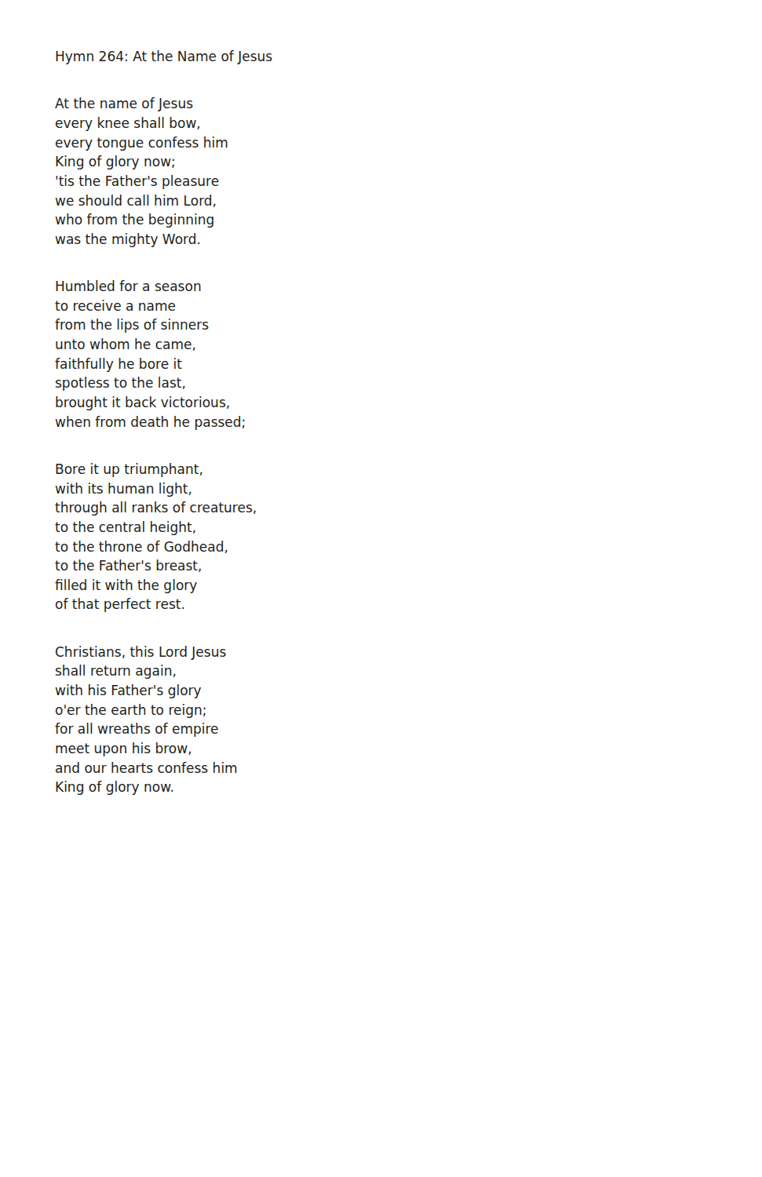Hymn 264: At the Name of Jesus
At the name of Jesus
every knee shall bow,
every tongue confess him
King of glory now;
'tis the Father's pleasure
we should call him Lord,
who from the beginning
was the mighty Word.
Humbled for a season
to receive a name
from the lips of sinners
unto whom he came,
faithfully he bore it
spotless to the last,
brought it back victorious,
when from death he passed;
Bore it up triumphant,
with its human light,
through all ranks of creatures,
to the central height,
to the throne of Godhead,
to the Father's breast,
filled it with the glory
of that perfect rest.
Christians, this Lord Jesus
shall return again,
with his Father's glory
o'er the earth to reign;
for all wreaths of empire
meet upon his brow,
and our hearts confess him
King of glory now.